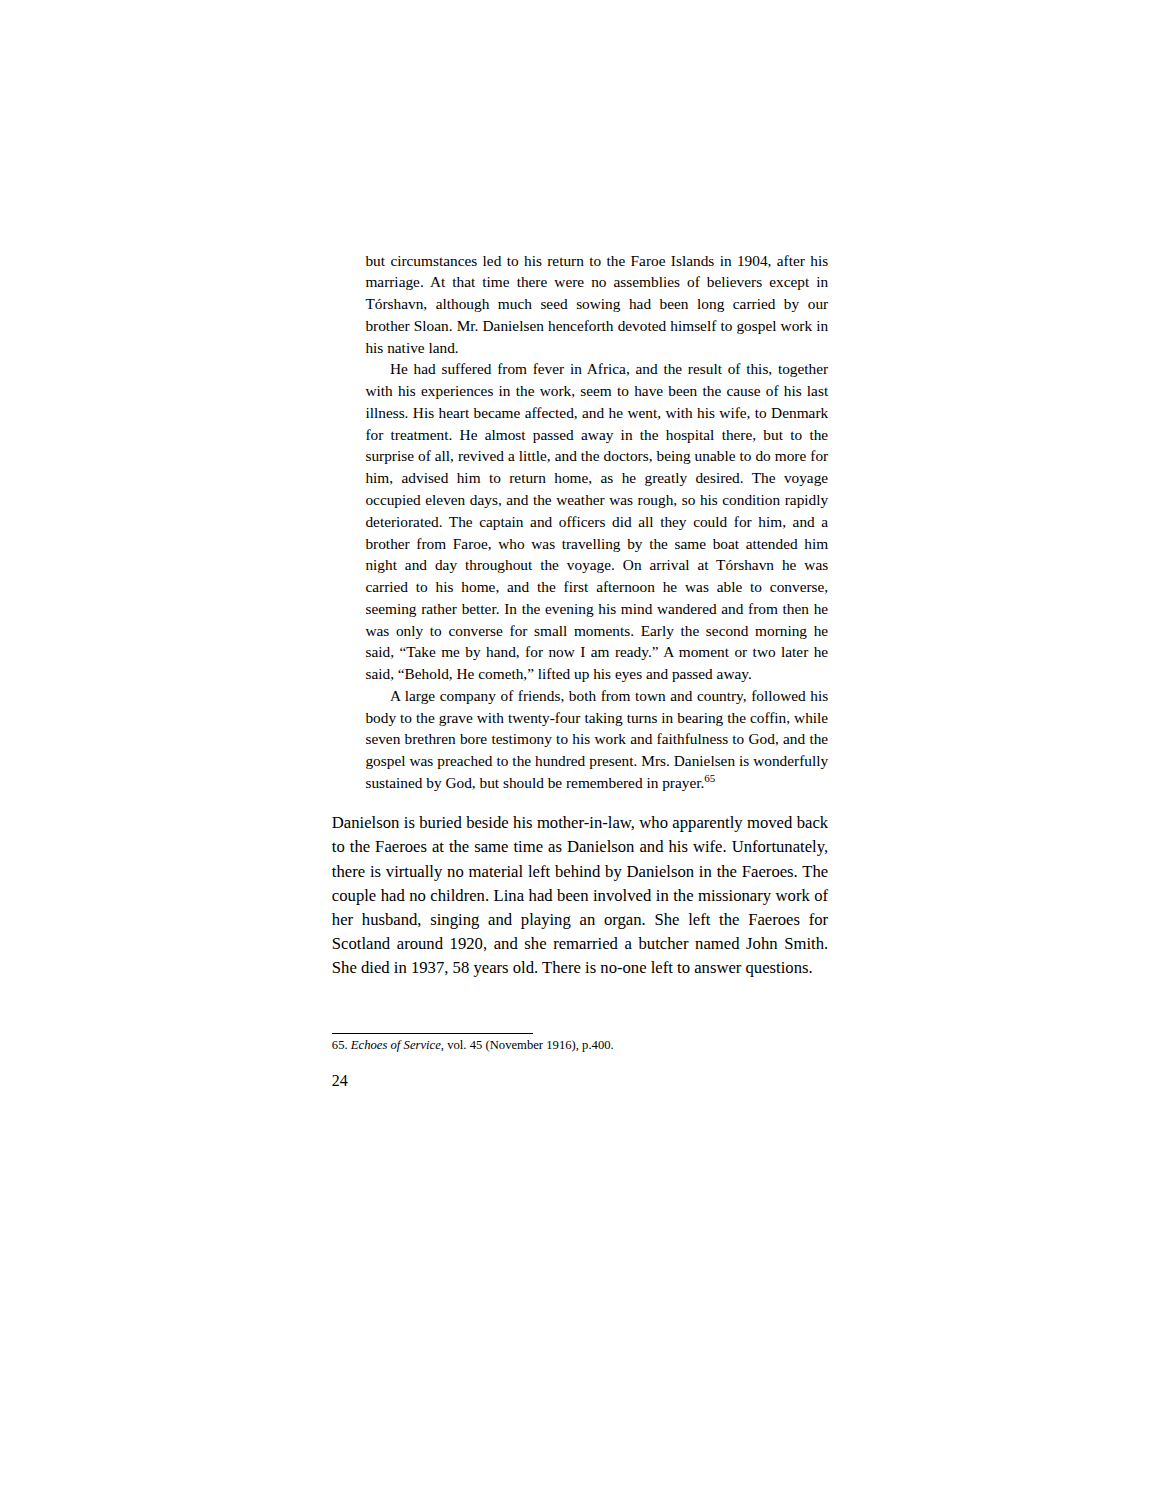but circumstances led to his return to the Faroe Islands in 1904, after his marriage. At that time there were no assemblies of believers except in Tórshavn, although much seed sowing had been long carried by our brother Sloan. Mr. Danielsen henceforth devoted himself to gospel work in his native land.
He had suffered from fever in Africa, and the result of this, together with his experiences in the work, seem to have been the cause of his last illness. His heart became affected, and he went, with his wife, to Denmark for treatment. He almost passed away in the hospital there, but to the surprise of all, revived a little, and the doctors, being unable to do more for him, advised him to return home, as he greatly desired. The voyage occupied eleven days, and the weather was rough, so his condition rapidly deteriorated. The captain and officers did all they could for him, and a brother from Faroe, who was travelling by the same boat attended him night and day throughout the voyage. On arrival at Tórshavn he was carried to his home, and the first afternoon he was able to converse, seeming rather better. In the evening his mind wandered and from then he was only to converse for small moments. Early the second morning he said, “Take me by hand, for now I am ready.” A moment or two later he said, “Behold, He cometh,” lifted up his eyes and passed away.
A large company of friends, both from town and country, followed his body to the grave with twenty-four taking turns in bearing the coffin, while seven brethren bore testimony to his work and faithfulness to God, and the gospel was preached to the hundred present. Mrs. Danielsen is wonderfully sustained by God, but should be remembered in prayer.65
Danielson is buried beside his mother-in-law, who apparently moved back to the Faeroes at the same time as Danielson and his wife. Unfortunately, there is virtually no material left behind by Danielson in the Faeroes. The couple had no children. Lina had been involved in the missionary work of her husband, singing and playing an organ. She left the Faeroes for Scotland around 1920, and she remarried a butcher named John Smith. She died in 1937, 58 years old. There is no-one left to answer questions.
65. Echoes of Service, vol. 45 (November 1916), p.400.
24